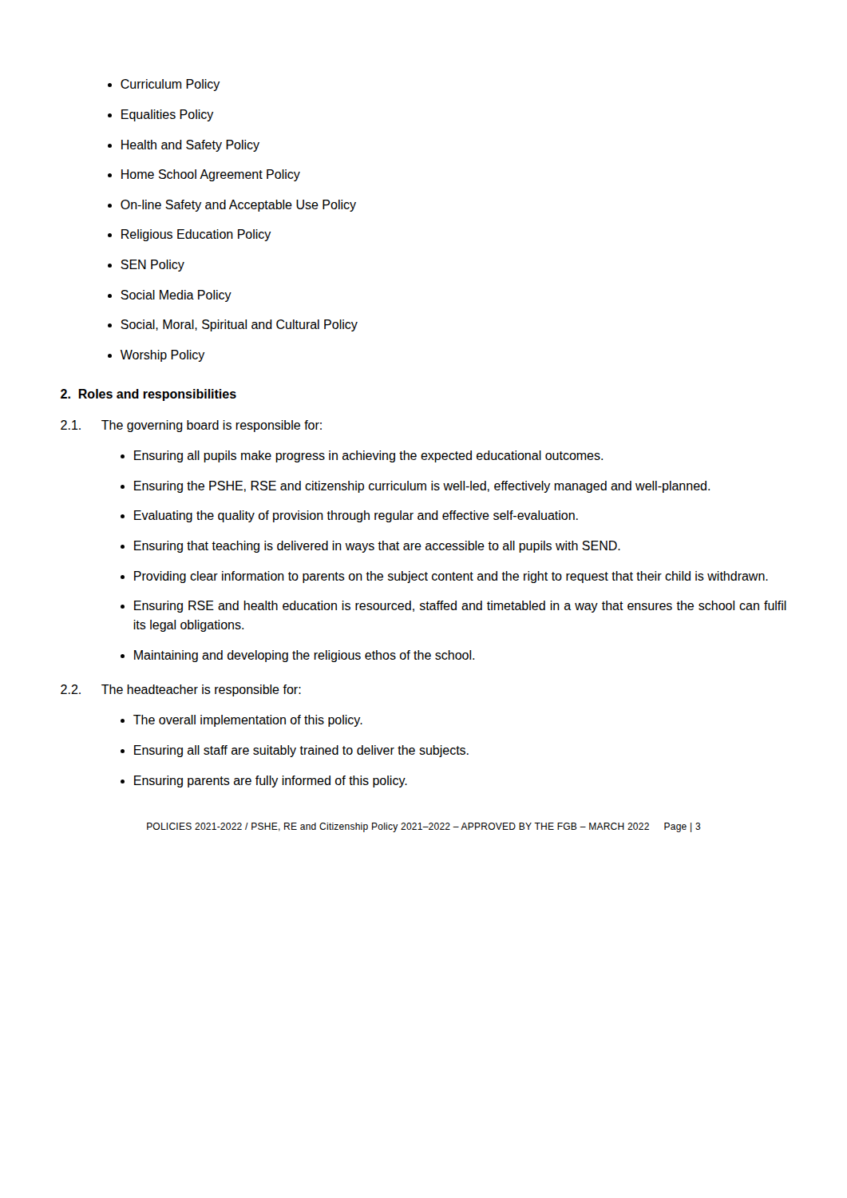Curriculum Policy
Equalities Policy
Health and Safety Policy
Home School Agreement Policy
On-line Safety and Acceptable Use Policy
Religious Education Policy
SEN Policy
Social Media Policy
Social, Moral, Spiritual and Cultural Policy
Worship Policy
2. Roles and responsibilities
2.1.
The governing board is responsible for:
Ensuring all pupils make progress in achieving the expected educational outcomes.
Ensuring the PSHE, RSE and citizenship curriculum is well-led, effectively managed and well-planned.
Evaluating the quality of provision through regular and effective self-evaluation.
Ensuring that teaching is delivered in ways that are accessible to all pupils with SEND.
Providing clear information to parents on the subject content and the right to request that their child is withdrawn.
Ensuring RSE and health education is resourced, staffed and timetabled in a way that ensures the school can fulfil its legal obligations.
Maintaining and developing the religious ethos of the school.
2.2.
The headteacher is responsible for:
The overall implementation of this policy.
Ensuring all staff are suitably trained to deliver the subjects.
Ensuring parents are fully informed of this policy.
POLICIES 2021-2022 / PSHE, RE and Citizenship Policy 2021–2022 – APPROVED BY THE FGB – MARCH 2022 Page | 3